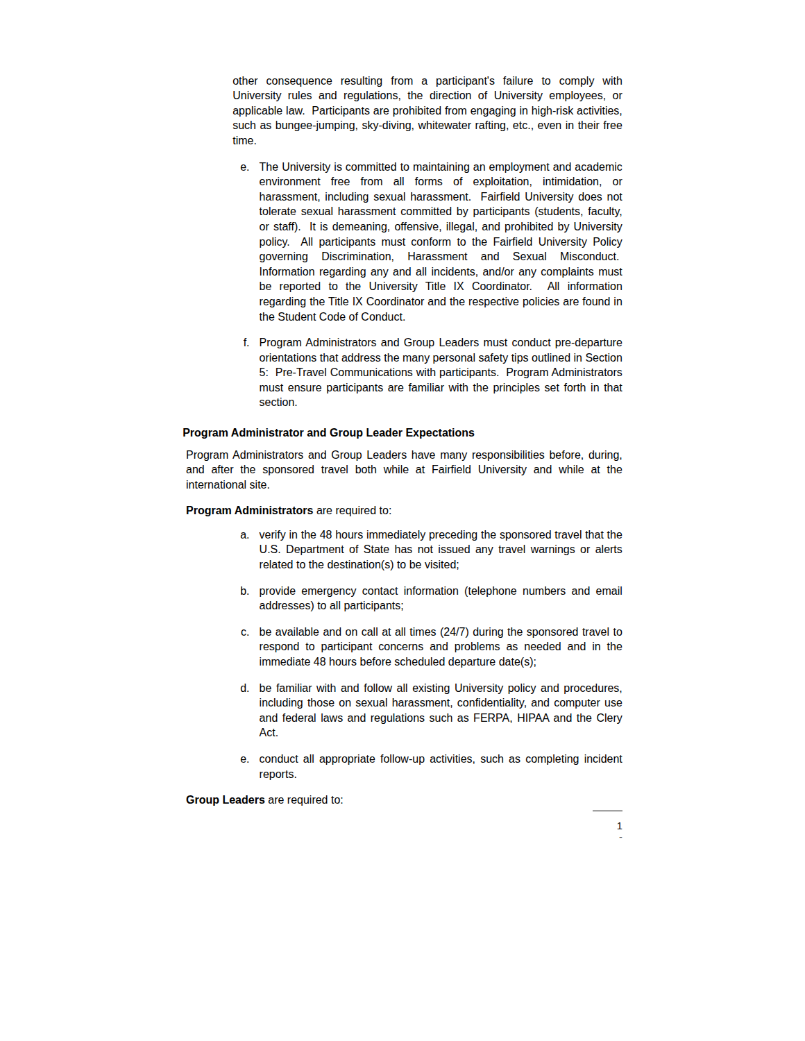other consequence resulting from a participant's failure to comply with University rules and regulations, the direction of University employees, or applicable law. Participants are prohibited from engaging in high-risk activities, such as bungee-jumping, sky-diving, whitewater rafting, etc., even in their free time.
The University is committed to maintaining an employment and academic environment free from all forms of exploitation, intimidation, or harassment, including sexual harassment. Fairfield University does not tolerate sexual harassment committed by participants (students, faculty, or staff). It is demeaning, offensive, illegal, and prohibited by University policy. All participants must conform to the Fairfield University Policy governing Discrimination, Harassment and Sexual Misconduct. Information regarding any and all incidents, and/or any complaints must be reported to the University Title IX Coordinator. All information regarding the Title IX Coordinator and the respective policies are found in the Student Code of Conduct.
Program Administrators and Group Leaders must conduct pre-departure orientations that address the many personal safety tips outlined in Section 5: Pre-Travel Communications with participants. Program Administrators must ensure participants are familiar with the principles set forth in that section.
Program Administrator and Group Leader Expectations
Program Administrators and Group Leaders have many responsibilities before, during, and after the sponsored travel both while at Fairfield University and while at the international site.
Program Administrators are required to:
verify in the 48 hours immediately preceding the sponsored travel that the U.S. Department of State has not issued any travel warnings or alerts related to the destination(s) to be visited;
provide emergency contact information (telephone numbers and email addresses) to all participants;
be available and on call at all times (24/7) during the sponsored travel to respond to participant concerns and problems as needed and in the immediate 48 hours before scheduled departure date(s);
be familiar with and follow all existing University policy and procedures, including those on sexual harassment, confidentiality, and computer use and federal laws and regulations such as FERPA, HIPAA and the Clery Act.
conduct all appropriate follow-up activities, such as completing incident reports.
Group Leaders are required to:
1
-